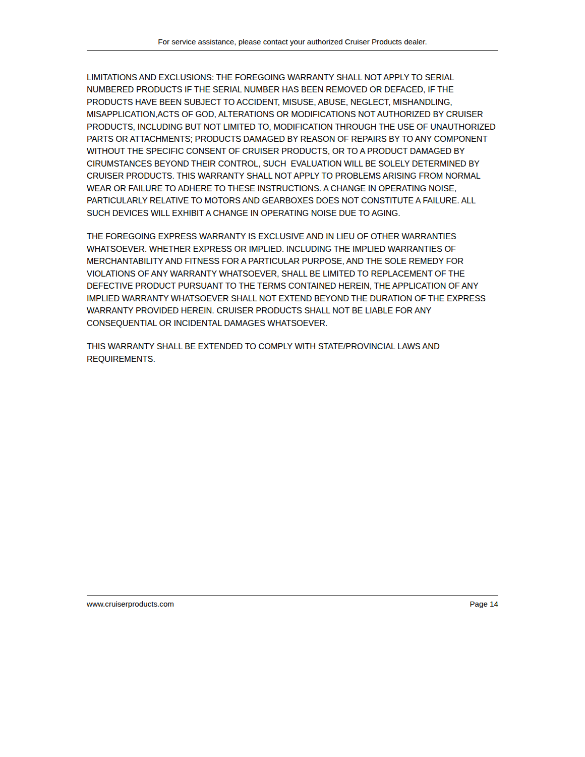For service assistance, please contact your authorized Cruiser Products dealer.
LIMITATIONS AND EXCLUSIONS: THE FOREGOING WARRANTY SHALL NOT APPLY TO SERIAL NUMBERED PRODUCTS IF THE SERIAL NUMBER HAS BEEN REMOVED OR DEFACED, IF THE PRODUCTS HAVE BEEN SUBJECT TO ACCIDENT, MISUSE, ABUSE, NEGLECT, MISHANDLING, MISAPPLICATION,ACTS OF GOD, ALTERATIONS OR MODIFICATIONS NOT AUTHORIZED BY CRUISER PRODUCTS, INCLUDING BUT NOT LIMITED TO, MODIFICATION THROUGH THE USE OF UNAUTHORIZED PARTS OR ATTACHMENTS; PRODUCTS DAMAGED BY REASON OF REPAIRS BY TO ANY COMPONENT WITHOUT THE SPECIFIC CONSENT OF CRUISER PRODUCTS, OR TO A PRODUCT DAMAGED BY CIRUMSTANCES BEYOND THEIR CONTROL, SUCH EVALUATION WILL BE SOLELY DETERMINED BY CRUISER PRODUCTS. THIS WARRANTY SHALL NOT APPLY TO PROBLEMS ARISING FROM NORMAL WEAR OR FAILURE TO ADHERE TO THESE INSTRUCTIONS. A CHANGE IN OPERATING NOISE, PARTICULARLY RELATIVE TO MOTORS AND GEARBOXES DOES NOT CONSTITUTE A FAILURE. ALL SUCH DEVICES WILL EXHIBIT A CHANGE IN OPERATING NOISE DUE TO AGING.
THE FOREGOING EXPRESS WARRANTY IS EXCLUSIVE AND IN LIEU OF OTHER WARRANTIES WHATSOEVER. WHETHER EXPRESS OR IMPLIED. INCLUDING THE IMPLIED WARRANTIES OF MERCHANTABILITY AND FITNESS FOR A PARTICULAR PURPOSE, AND THE SOLE REMEDY FOR VIOLATIONS OF ANY WARRANTY WHATSOEVER, SHALL BE LIMITED TO REPLACEMENT OF THE DEFECTIVE PRODUCT PURSUANT TO THE TERMS CONTAINED HEREIN, THE APPLICATION OF ANY IMPLIED WARRANTY WHATSOEVER SHALL NOT EXTEND BEYOND THE DURATION OF THE EXPRESS WARRANTY PROVIDED HEREIN. CRUISER PRODUCTS SHALL NOT BE LIABLE FOR ANY CONSEQUENTIAL OR INCIDENTAL DAMAGES WHATSOEVER.
THIS WARRANTY SHALL BE EXTENDED TO COMPLY WITH STATE/PROVINCIAL LAWS AND REQUIREMENTS.
www.cruiserproducts.com Page 14